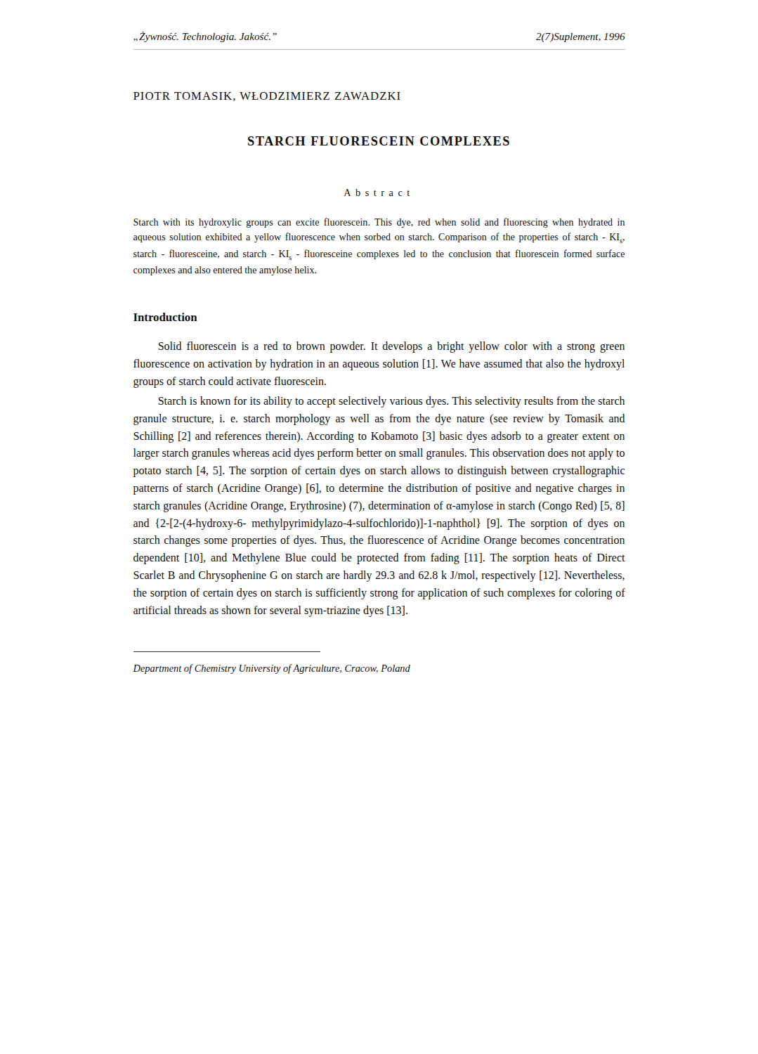„Żywność. Technologia. Jakość.” 2(7)Suplement, 1996
PIOTR TOMASIK, WŁODZIMIERZ ZAWADZKI
STARCH FLUORESCEIN COMPLEXES
Abstract
Starch with its hydroxylic groups can excite fluorescein. This dye, red when solid and fluorescing when hydrated in aqueous solution exhibited a yellow fluorescence when sorbed on starch. Comparison of the properties of starch - KIs, starch - fluoresceine, and starch - KIs - fluoresceine complexes led to the conclusion that fluorescein formed surface complexes and also entered the amylose helix.
Introduction
Solid fluorescein is a red to brown powder. It develops a bright yellow color with a strong green fluorescence on activation by hydration in an aqueous solution [1]. We have assumed that also the hydroxyl groups of starch could activate fluorescein.
Starch is known for its ability to accept selectively various dyes. This selectivity results from the starch granule structure, i. e. starch morphology as well as from the dye nature (see review by Tomasik and Schilling [2] and references therein). According to Kobamoto [3] basic dyes adsorb to a greater extent on larger starch granules whereas acid dyes perform better on small granules. This observation does not apply to potato starch [4, 5]. The sorption of certain dyes on starch allows to distinguish between crystallographic patterns of starch (Acridine Orange) [6], to determine the distribution of positive and negative charges in starch granules (Acridine Orange, Erythrosine) (7), determination of α-amylose in starch (Congo Red) [5, 8] and {2-[2-(4-hydroxy-6- methylpyrimidylazo-4-sulfochlorido)]-1-naphthol} [9]. The sorption of dyes on starch changes some properties of dyes. Thus, the fluorescence of Acridine Orange becomes concentration dependent [10], and Methylene Blue could be protected from fading [11]. The sorption heats of Direct Scarlet B and Chrysophenine G on starch are hardly 29.3 and 62.8 k J/mol, respectively [12]. Nevertheless, the sorption of certain dyes on starch is sufficiently strong for application of such complexes for coloring of artificial threads as shown for several sym-triazine dyes [13].
Department of Chemistry University of Agriculture, Cracow, Poland